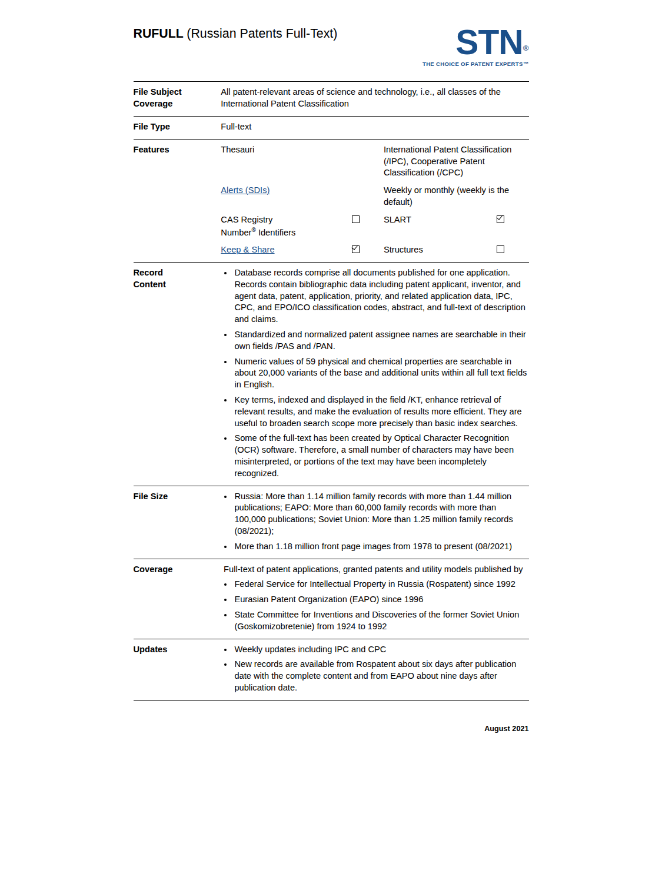STN®
THE CHOICE OF PATENT EXPERTS™
RUFULL (Russian Patents Full-Text)
| File Subject Coverage | All patent-relevant areas of science and technology, i.e., all classes of the International Patent Classification |
| File Type | Full-text |
| Features | / Thesauri / / International Patent Classification (/IPC), Cooperative Patent Classification (/CPC) / / Alerts (SDIs) / / Weekly or monthly (weekly is the default) / / CAS Registry Number ® Identifiers / / SLART / / / Keep & Share / / Structures / / |
| Record Content | Database records comprise all documents published for one application. Records contain bibliographic data including patent applicant, inventor, and agent data, patent, application, priority, and related application data, IPC, CPC, and EPO/ICO classification codes, abstract, and full-text of description and claims. Standardized and normalized patent assignee names are searchable in their own fields /PAS and /PAN. Numeric values of 59 physical and chemical properties are searchable in about 20,000 variants of the base and additional units within all full text fields in English. Key terms, indexed and displayed in the field /KT, enhance retrieval of relevant results, and make the evaluation of results more efficient. They are useful to broaden search scope more precisely than basic index searches. Some of the full-text has been created by Optical Character Recognition (OCR) software. Therefore, a small number of characters may have been misinterpreted, or portions of the text may have been incompletely recognized. |
| File Size | Russia: More than 1.14 million family records with more than 1.44 million publications; EAPO: More than 60,000 family records with more than 100,000 publications; Soviet Union: More than 1.25 million family records (08/2021); More than 1.18 million front page images from 1978 to present (08/2021) |
| Coverage | Full-text of patent applications, granted patents and utility models published by Federal Service for Intellectual Property in Russia (Rospatent) since 1992 Eurasian Patent Organization (EAPO) since 1996 State Committee for Inventions and Discoveries of the former Soviet Union (Goskomizobretenie) from 1924 to 1992 |
| Updates | Weekly updates including IPC and CPC New records are available from Rospatent about six days after publication date with the complete content and from EAPO about nine days after publication date. |
August 2021